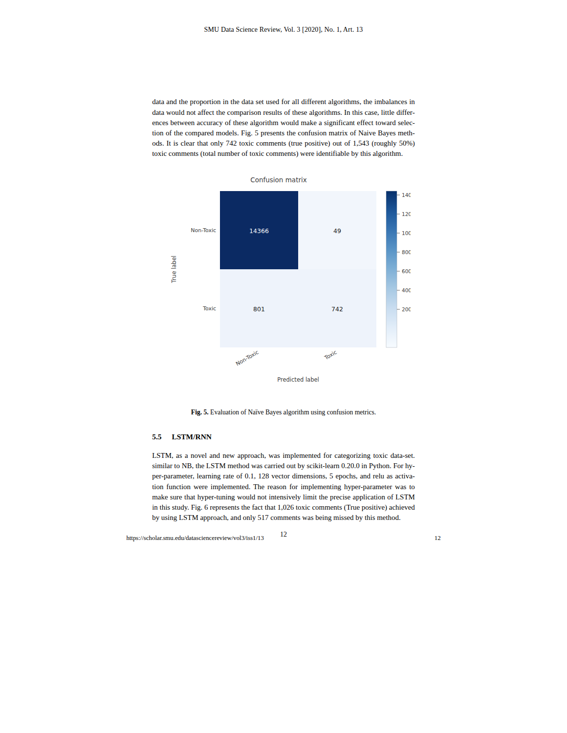SMU Data Science Review, Vol. 3 [2020], No. 1, Art. 13
data and the proportion in the data set used for all different algorithms, the imbalances in data would not affect the comparison results of these algorithms. In this case, little differences between accuracy of these algorithm would make a significant effect toward selection of the compared models. Fig. 5 presents the confusion matrix of Naive Bayes methods. It is clear that only 742 toxic comments (true positive) out of 1,543 (roughly 50%) toxic comments (total number of toxic comments) were identifiable by this algorithm.
Confusion matrix 14366 49 801 742 Non-Toxic Toxic True label Non-Toxic Toxic Predicted label 14000 12000 10000 8000 6000 4000 2000
Fig. 5. Evaluation of Naïve Bayes algorithm using confusion metrics.
5.5 LSTM/RNN
LSTM, as a novel and new approach, was implemented for categorizing toxic data-set. similar to NB, the LSTM method was carried out by scikit-learn 0.20.0 in Python. For hyper-parameter, learning rate of 0.1, 128 vector dimensions, 5 epochs, and relu as activation function were implemented. The reason for implementing hyper-parameter was to make sure that hyper-tuning would not intensively limit the precise application of LSTM in this study. Fig. 6 represents the fact that 1,026 toxic comments (True positive) achieved by using LSTM approach, and only 517 comments was being missed by this method.
12
https://scholar.smu.edu/datasciencereview/vol3/iss1/13 12